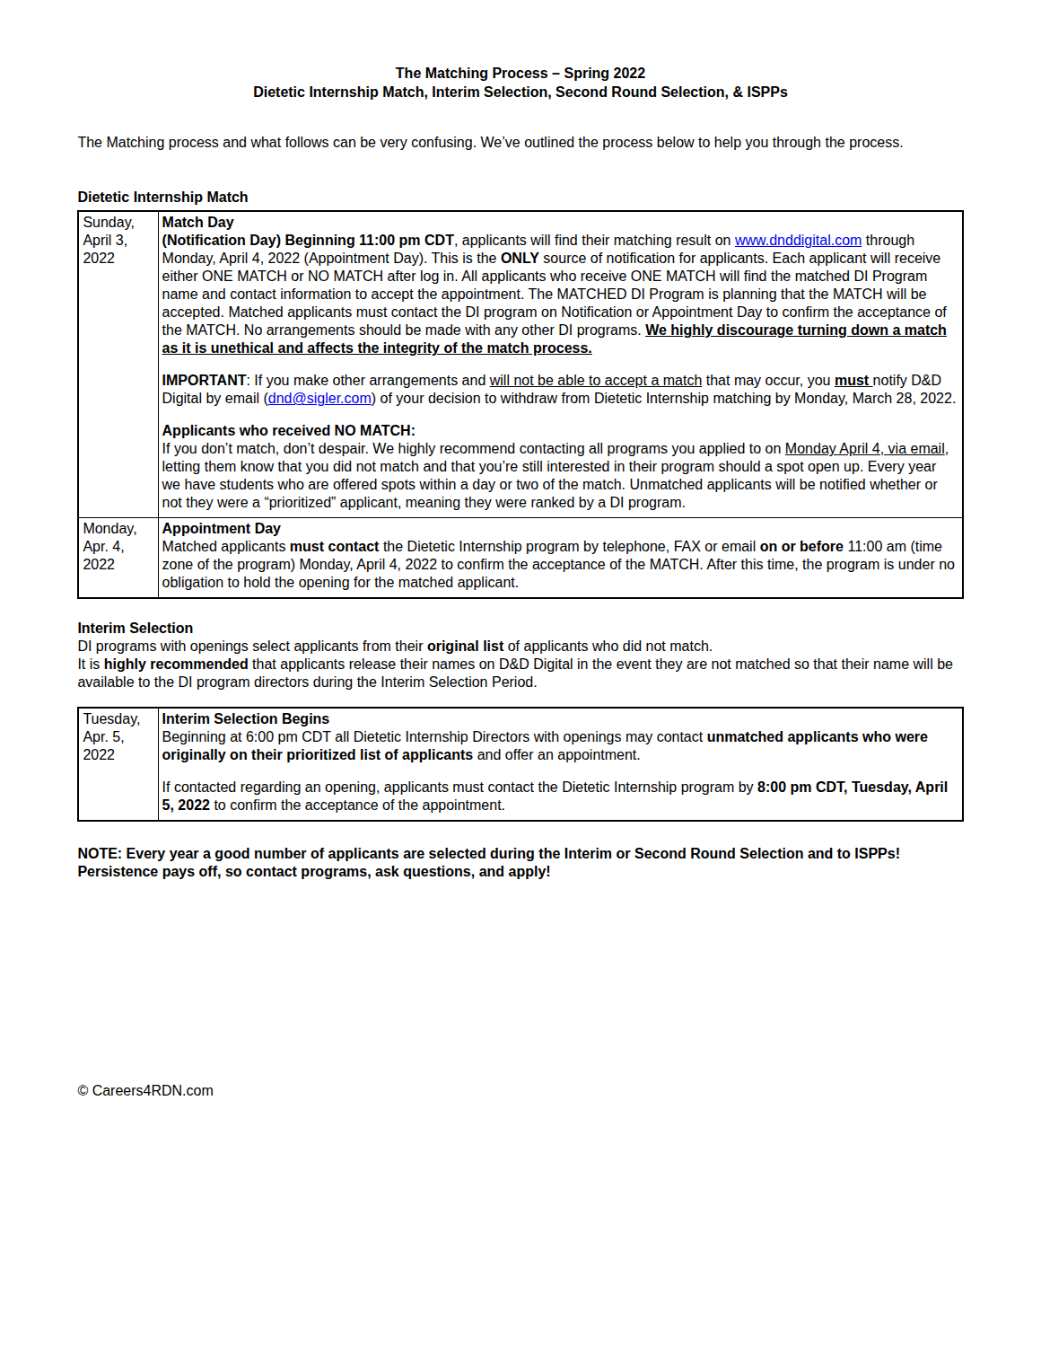The Matching Process – Spring 2022 Dietetic Internship Match, Interim Selection, Second Round Selection, & ISPPs
The Matching process and what follows can be very confusing. We’ve outlined the process below to help you through the process.
Dietetic Internship Match
| Sunday, April 3, 2022 | Match Day (Notification Day) Beginning 11:00 pm CDT , applicants will find their matching result on www.dnddigital.com through Monday, April 4, 2022 (Appointment Day). This is the ONLY source of notification for applicants. Each applicant will receive either ONE MATCH or NO MATCH after log in. All applicants who receive ONE MATCH will find the matched DI Program name and contact information to accept the appointment. The MATCHED DI Program is planning that the MATCH will be accepted. Matched applicants must contact the DI program on Notification or Appointment Day to confirm the acceptance of the MATCH. No arrangements should be made with any other DI programs. We highly discourage turning down a match as it is unethical and affects the integrity of the match process. IMPORTANT : If you make other arrangements and will not be able to accept a match that may occur, you must notify D&D Digital by email ( dnd@sigler.com ) of your decision to withdraw from Dietetic Internship matching by Monday, March 28, 2022. Applicants who received NO MATCH: If you don’t match, don’t despair. We highly recommend contacting all programs you applied to on Monday April 4, via email , letting them know that you did not match and that you’re still interested in their program should a spot open up. Every year we have students who are offered spots within a day or two of the match. Unmatched applicants will be notified whether or not they were a “prioritized” applicant, meaning they were ranked by a DI program. |
| Monday, Apr. 4, 2022 | Appointment Day Matched applicants must contact the Dietetic Internship program by telephone, FAX or email on or before 11:00 am (time zone of the program) Monday, April 4, 2022 to confirm the acceptance of the MATCH. After this time, the program is under no obligation to hold the opening for the matched applicant. |
Interim Selection
DI programs with openings select applicants from their original list of applicants who did not match.
It is highly recommended that applicants release their names on D&D Digital in the event they are not matched so that their name will be available to the DI program directors during the Interim Selection Period.
| Tuesday, Apr. 5, 2022 | Interim Selection Begins Beginning at 6:00 pm CDT all Dietetic Internship Directors with openings may contact unmatched applicants who were originally on their prioritized list of applicants and offer an appointment. If contacted regarding an opening, applicants must contact the Dietetic Internship program by 8:00 pm CDT, Tuesday, April 5, 2022 to confirm the acceptance of the appointment. |
NOTE: Every year a good number of applicants are selected during the Interim or Second Round Selection and to ISPPs! Persistence pays off, so contact programs, ask questions, and apply!
© Careers4RDN.com